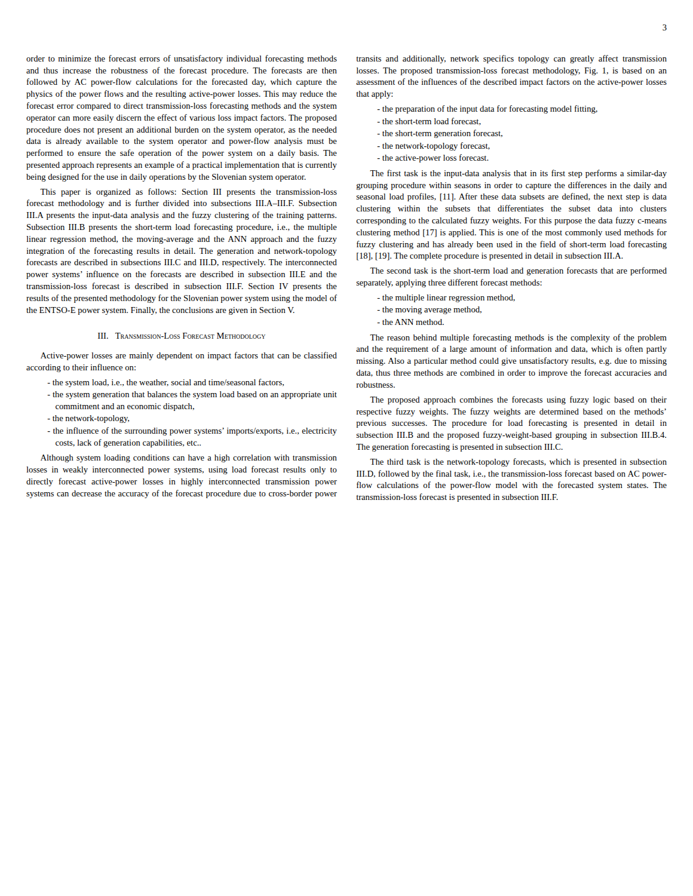3
order to minimize the forecast errors of unsatisfactory individual forecasting methods and thus increase the robustness of the forecast procedure. The forecasts are then followed by AC power-flow calculations for the forecasted day, which capture the physics of the power flows and the resulting active-power losses. This may reduce the forecast error compared to direct transmission-loss forecasting methods and the system operator can more easily discern the effect of various loss impact factors. The proposed procedure does not present an additional burden on the system operator, as the needed data is already available to the system operator and power-flow analysis must be performed to ensure the safe operation of the power system on a daily basis. The presented approach represents an example of a practical implementation that is currently being designed for the use in daily operations by the Slovenian system operator.
This paper is organized as follows: Section III presents the transmission-loss forecast methodology and is further divided into subsections III.A–III.F. Subsection III.A presents the input-data analysis and the fuzzy clustering of the training patterns. Subsection III.B presents the short-term load forecasting procedure, i.e., the multiple linear regression method, the moving-average and the ANN approach and the fuzzy integration of the forecasting results in detail. The generation and network-topology forecasts are described in subsections III.C and III.D, respectively. The interconnected power systems’ influence on the forecasts are described in subsection III.E and the transmission-loss forecast is described in subsection III.F. Section IV presents the results of the presented methodology for the Slovenian power system using the model of the ENTSO-E power system. Finally, the conclusions are given in Section V.
III. Transmission-Loss Forecast Methodology
Active-power losses are mainly dependent on impact factors that can be classified according to their influence on:
the system load, i.e., the weather, social and time/seasonal factors,
the system generation that balances the system load based on an appropriate unit commitment and an economic dispatch,
the network-topology,
the influence of the surrounding power systems’ imports/exports, i.e., electricity costs, lack of generation capabilities, etc..
Although system loading conditions can have a high correlation with transmission losses in weakly interconnected power systems, using load forecast results only to directly forecast active-power losses in highly interconnected transmission power systems can decrease the accuracy of the forecast procedure due to cross-border power transits and additionally, network specifics topology can greatly affect transmission losses. The proposed transmission-loss forecast methodology, Fig. 1, is based on an assessment of the influences of the described impact factors on the active-power losses that apply:
the preparation of the input data for forecasting model fitting,
the short-term load forecast,
the short-term generation forecast,
the network-topology forecast,
the active-power loss forecast.
The first task is the input-data analysis that in its first step performs a similar-day grouping procedure within seasons in order to capture the differences in the daily and seasonal load profiles, [11]. After these data subsets are defined, the next step is data clustering within the subsets that differentiates the subset data into clusters corresponding to the calculated fuzzy weights. For this purpose the data fuzzy c-means clustering method [17] is applied. This is one of the most commonly used methods for fuzzy clustering and has already been used in the field of short-term load forecasting [18], [19]. The complete procedure is presented in detail in subsection III.A.
The second task is the short-term load and generation forecasts that are performed separately, applying three different forecast methods:
the multiple linear regression method,
the moving average method,
the ANN method.
The reason behind multiple forecasting methods is the complexity of the problem and the requirement of a large amount of information and data, which is often partly missing. Also a particular method could give unsatisfactory results, e.g. due to missing data, thus three methods are combined in order to improve the forecast accuracies and robustness.
The proposed approach combines the forecasts using fuzzy logic based on their respective fuzzy weights. The fuzzy weights are determined based on the methods’ previous successes. The procedure for load forecasting is presented in detail in subsection III.B and the proposed fuzzy-weight-based grouping in subsection III.B.4. The generation forecasting is presented in subsection III.C.
The third task is the network-topology forecasts, which is presented in subsection III.D, followed by the final task, i.e., the transmission-loss forecast based on AC power-flow calculations of the power-flow model with the forecasted system states. The transmission-loss forecast is presented in subsection III.F.